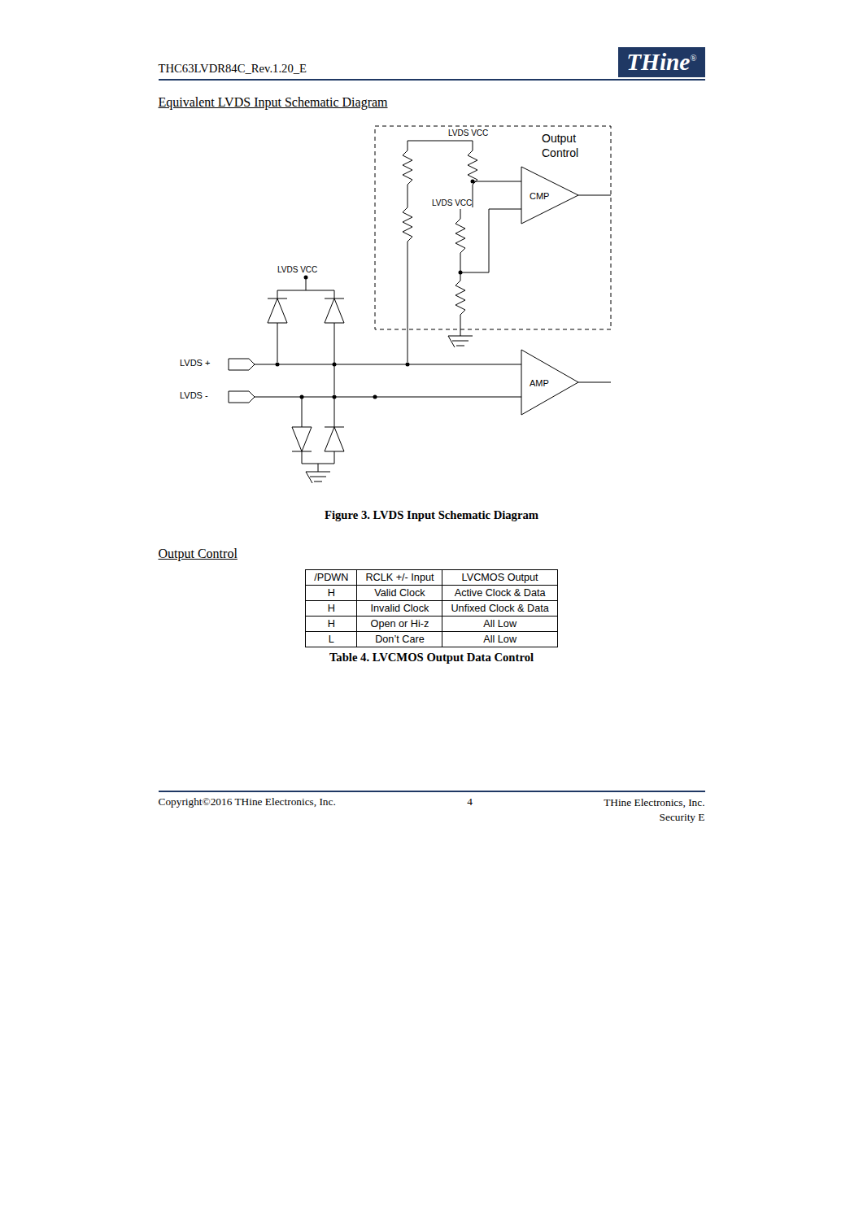THC63LVDR84C_Rev.1.20_E
THine®
Equivalent LVDS Input Schematic Diagram
Output Control LVDS VCC LVDS VCC CMP LVDS VCC LVDS + LVDS - AMP
Figure 3. LVDS Input Schematic Diagram
Output Control
| /PDWN | RCLK +/- Input | LVCMOS Output |
| --- | --- | --- |
| H | Valid Clock | Active Clock & Data |
| H | Invalid Clock | Unfixed Clock & Data |
| H | Open or Hi-z | All Low |
| L | Don’t Care | All Low |
Table 4. LVCMOS Output Data Control
Copyright©2016 THine Electronics, Inc.
4
THine Electronics, Inc.
Security E